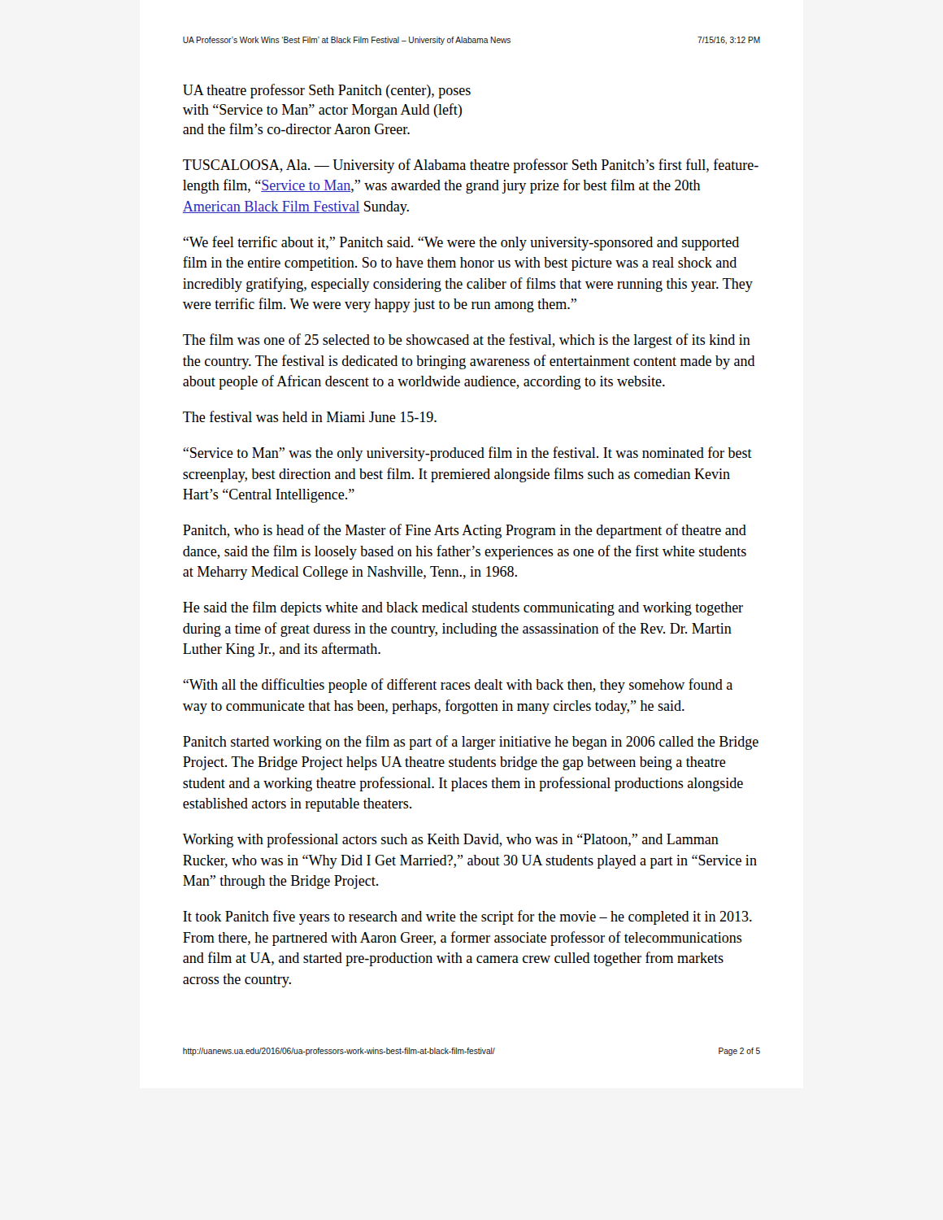UA Professor’s Work Wins ‘Best Film’ at Black Film Festival – University of Alabama News
7/15/16, 3:12 PM
UA theatre professor Seth Panitch (center), poses with “Service to Man” actor Morgan Auld (left) and the film’s co-director Aaron Greer.
TUSCALOOSA, Ala. — University of Alabama theatre professor Seth Panitch’s first full, feature-length film, “Service to Man,” was awarded the grand jury prize for best film at the 20th American Black Film Festival Sunday.
“We feel terrific about it,” Panitch said. “We were the only university-sponsored and supported film in the entire competition. So to have them honor us with best picture was a real shock and incredibly gratifying, especially considering the caliber of films that were running this year. They were terrific film. We were very happy just to be run among them.”
The film was one of 25 selected to be showcased at the festival, which is the largest of its kind in the country. The festival is dedicated to bringing awareness of entertainment content made by and about people of African descent to a worldwide audience, according to its website.
The festival was held in Miami June 15-19.
“Service to Man” was the only university-produced film in the festival. It was nominated for best screenplay, best direction and best film. It premiered alongside films such as comedian Kevin Hart’s “Central Intelligence.”
Panitch, who is head of the Master of Fine Arts Acting Program in the department of theatre and dance, said the film is loosely based on his father’s experiences as one of the first white students at Meharry Medical College in Nashville, Tenn., in 1968.
He said the film depicts white and black medical students communicating and working together during a time of great duress in the country, including the assassination of the Rev. Dr. Martin Luther King Jr., and its aftermath.
“With all the difficulties people of different races dealt with back then, they somehow found a way to communicate that has been, perhaps, forgotten in many circles today,” he said.
Panitch started working on the film as part of a larger initiative he began in 2006 called the Bridge Project. The Bridge Project helps UA theatre students bridge the gap between being a theatre student and a working theatre professional. It places them in professional productions alongside established actors in reputable theaters.
Working with professional actors such as Keith David, who was in “Platoon,” and Lamman Rucker, who was in “Why Did I Get Married?,” about 30 UA students played a part in “Service in Man” through the Bridge Project.
It took Panitch five years to research and write the script for the movie – he completed it in 2013. From there, he partnered with Aaron Greer, a former associate professor of telecommunications and film at UA, and started pre-production with a camera crew culled together from markets across the country.
http://uanews.ua.edu/2016/06/ua-professors-work-wins-best-film-at-black-film-festival/
Page 2 of 5